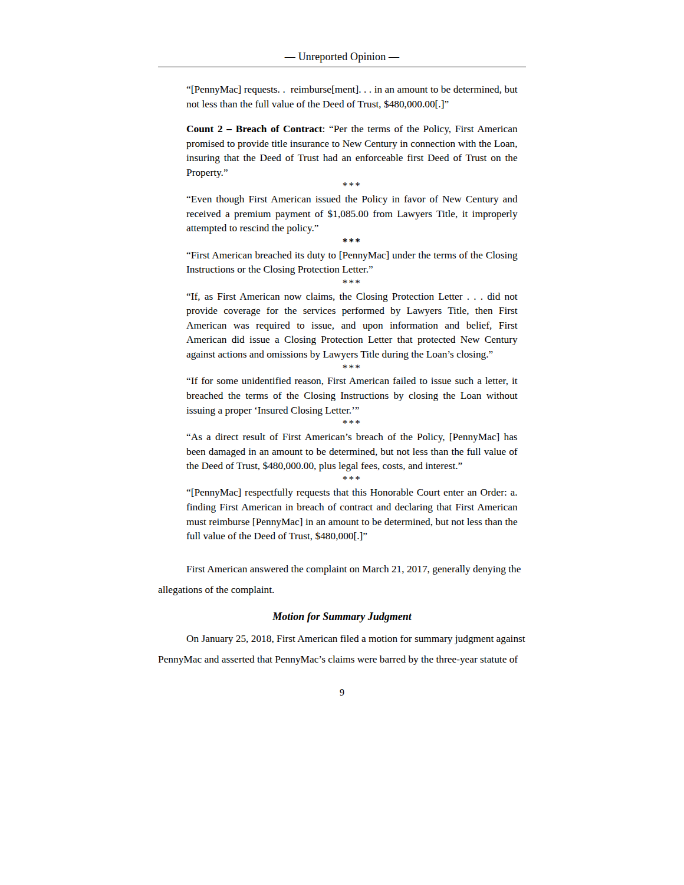— Unreported Opinion —
“[PennyMac] requests. . reimburse[ment]. . . in an amount to be determined, but not less than the full value of the Deed of Trust, $480,000.00[.]”
Count 2 – Breach of Contract: “Per the terms of the Policy, First American promised to provide title insurance to New Century in connection with the Loan, insuring that the Deed of Trust had an enforceable first Deed of Trust on the Property.”
***
“Even though First American issued the Policy in favor of New Century and received a premium payment of $1,085.00 from Lawyers Title, it improperly attempted to rescind the policy.”
***
“First American breached its duty to [PennyMac] under the terms of the Closing Instructions or the Closing Protection Letter.”
***
“If, as First American now claims, the Closing Protection Letter . . . did not provide coverage for the services performed by Lawyers Title, then First American was required to issue, and upon information and belief, First American did issue a Closing Protection Letter that protected New Century against actions and omissions by Lawyers Title during the Loan’s closing.”
***
“If for some unidentified reason, First American failed to issue such a letter, it breached the terms of the Closing Instructions by closing the Loan without issuing a proper ‘Insured Closing Letter.’”
***
“As a direct result of First American’s breach of the Policy, [PennyMac] has been damaged in an amount to be determined, but not less than the full value of the Deed of Trust, $480,000.00, plus legal fees, costs, and interest.”
***
“[PennyMac] respectfully requests that this Honorable Court enter an Order: a. finding First American in breach of contract and declaring that First American must reimburse [PennyMac] in an amount to be determined, but not less than the full value of the Deed of Trust, $480,000[.]”
First American answered the complaint on March 21, 2017, generally denying the
allegations of the complaint.
Motion for Summary Judgment
On January 25, 2018, First American filed a motion for summary judgment against
PennyMac and asserted that PennyMac’s claims were barred by the three-year statute of
9